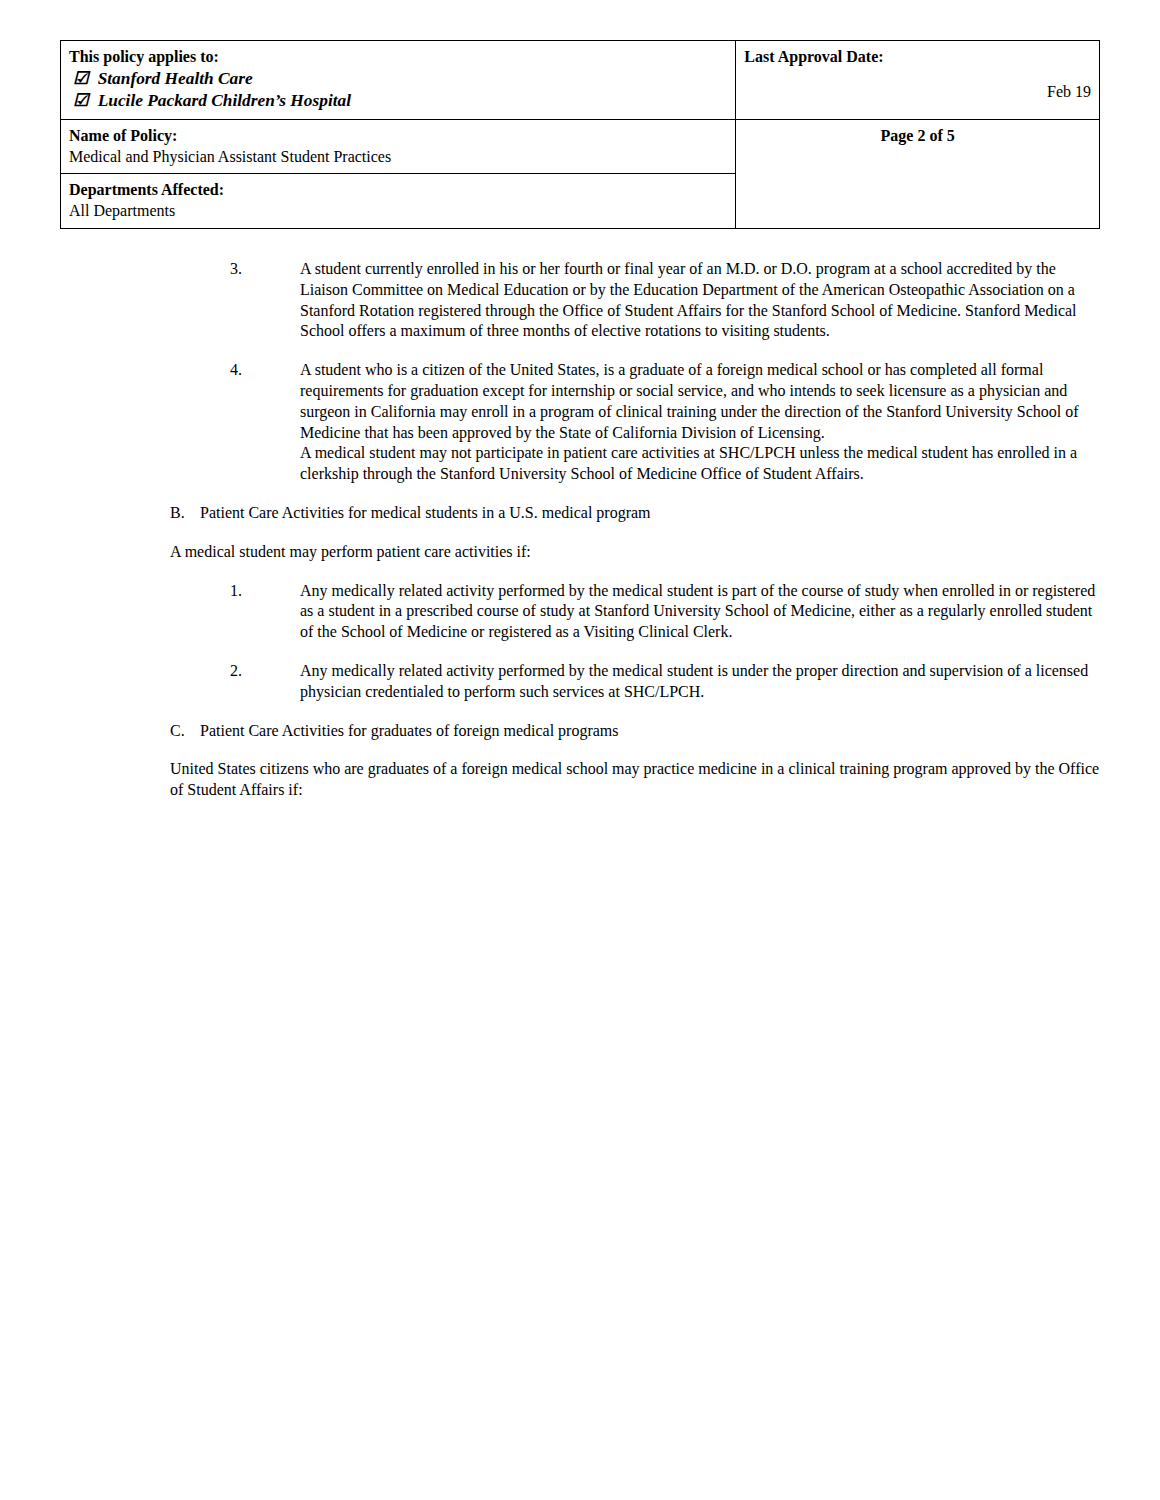| This policy applies to: ☑ Stanford Health Care ☑ Lucile Packard Children’s Hospital | Last Approval Date: Feb 19 |
| Name of Policy: Medical and Physician Assistant Student Practices | Page 2 of 5 |
| Departments Affected: All Departments |
3.
A student currently enrolled in his or her fourth or final year of an M.D. or D.O. program at a school accredited by the Liaison Committee on Medical Education or by the Education Department of the American Osteopathic Association on a Stanford Rotation registered through the Office of Student Affairs for the Stanford School of Medicine. Stanford Medical School offers a maximum of three months of elective rotations to visiting students.
4.
A student who is a citizen of the United States, is a graduate of a foreign medical school or has completed all formal requirements for graduation except for internship or social service, and who intends to seek licensure as a physician and surgeon in California may enroll in a program of clinical training under the direction of the Stanford University School of Medicine that has been approved by the State of California Division of Licensing.
A medical student may not participate in patient care activities at SHC/LPCH unless the medical student has enrolled in a clerkship through the Stanford University School of Medicine Office of Student Affairs.
B.
Patient Care Activities for medical students in a U.S. medical program
A medical student may perform patient care activities if:
1.
Any medically related activity performed by the medical student is part of the course of study when enrolled in or registered as a student in a prescribed course of study at Stanford University School of Medicine, either as a regularly enrolled student of the School of Medicine or registered as a Visiting Clinical Clerk.
2.
Any medically related activity performed by the medical student is under the proper direction and supervision of a licensed physician credentialed to perform such services at SHC/LPCH.
C.
Patient Care Activities for graduates of foreign medical programs
United States citizens who are graduates of a foreign medical school may practice medicine in a clinical training program approved by the Office of Student Affairs if: